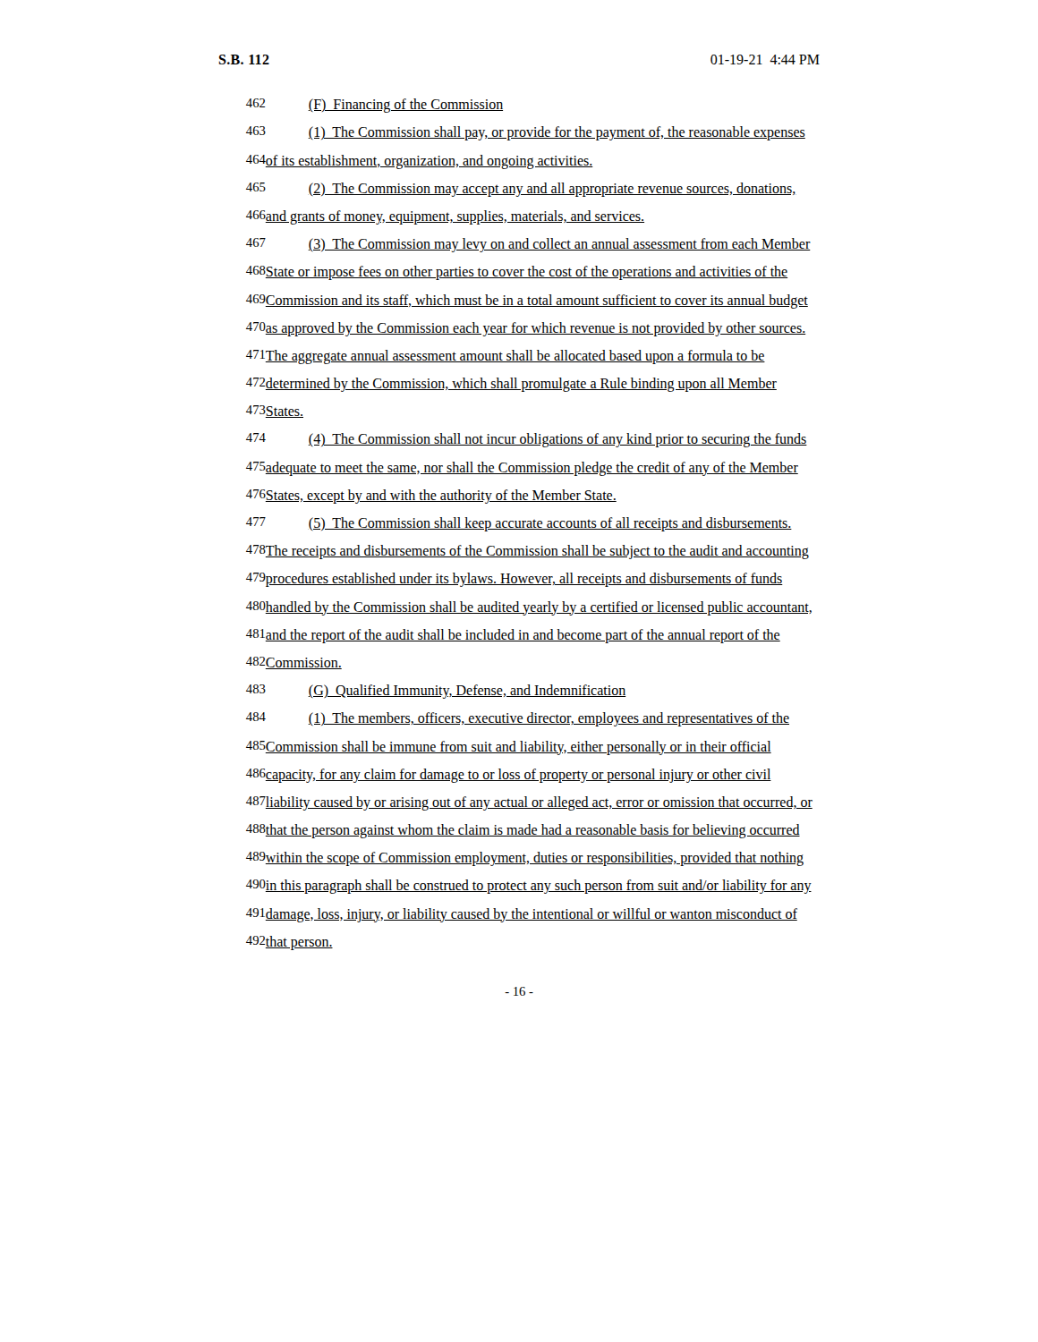S.B. 112 01-19-21 4:44 PM
| 462 | (F) Financing of the Commission |
| 463 | (1) The Commission shall pay, or provide for the payment of, the reasonable expenses |
| 464 | of its establishment, organization, and ongoing activities. |
| 465 | (2) The Commission may accept any and all appropriate revenue sources, donations, |
| 466 | and grants of money, equipment, supplies, materials, and services. |
| 467 | (3) The Commission may levy on and collect an annual assessment from each Member |
| 468 | State or impose fees on other parties to cover the cost of the operations and activities of the |
| 469 | Commission and its staff, which must be in a total amount sufficient to cover its annual budget |
| 470 | as approved by the Commission each year for which revenue is not provided by other sources. |
| 471 | The aggregate annual assessment amount shall be allocated based upon a formula to be |
| 472 | determined by the Commission, which shall promulgate a Rule binding upon all Member |
| 473 | States. |
| 474 | (4) The Commission shall not incur obligations of any kind prior to securing the funds |
| 475 | adequate to meet the same, nor shall the Commission pledge the credit of any of the Member |
| 476 | States, except by and with the authority of the Member State. |
| 477 | (5) The Commission shall keep accurate accounts of all receipts and disbursements. |
| 478 | The receipts and disbursements of the Commission shall be subject to the audit and accounting |
| 479 | procedures established under its bylaws. However, all receipts and disbursements of funds |
| 480 | handled by the Commission shall be audited yearly by a certified or licensed public accountant, |
| 481 | and the report of the audit shall be included in and become part of the annual report of the |
| 482 | Commission. |
| 483 | (G) Qualified Immunity, Defense, and Indemnification |
| 484 | (1) The members, officers, executive director, employees and representatives of the |
| 485 | Commission shall be immune from suit and liability, either personally or in their official |
| 486 | capacity, for any claim for damage to or loss of property or personal injury or other civil |
| 487 | liability caused by or arising out of any actual or alleged act, error or omission that occurred, or |
| 488 | that the person against whom the claim is made had a reasonable basis for believing occurred |
| 489 | within the scope of Commission employment, duties or responsibilities, provided that nothing |
| 490 | in this paragraph shall be construed to protect any such person from suit and/or liability for any |
| 491 | damage, loss, injury, or liability caused by the intentional or willful or wanton misconduct of |
| 492 | that person. |
- 16 -